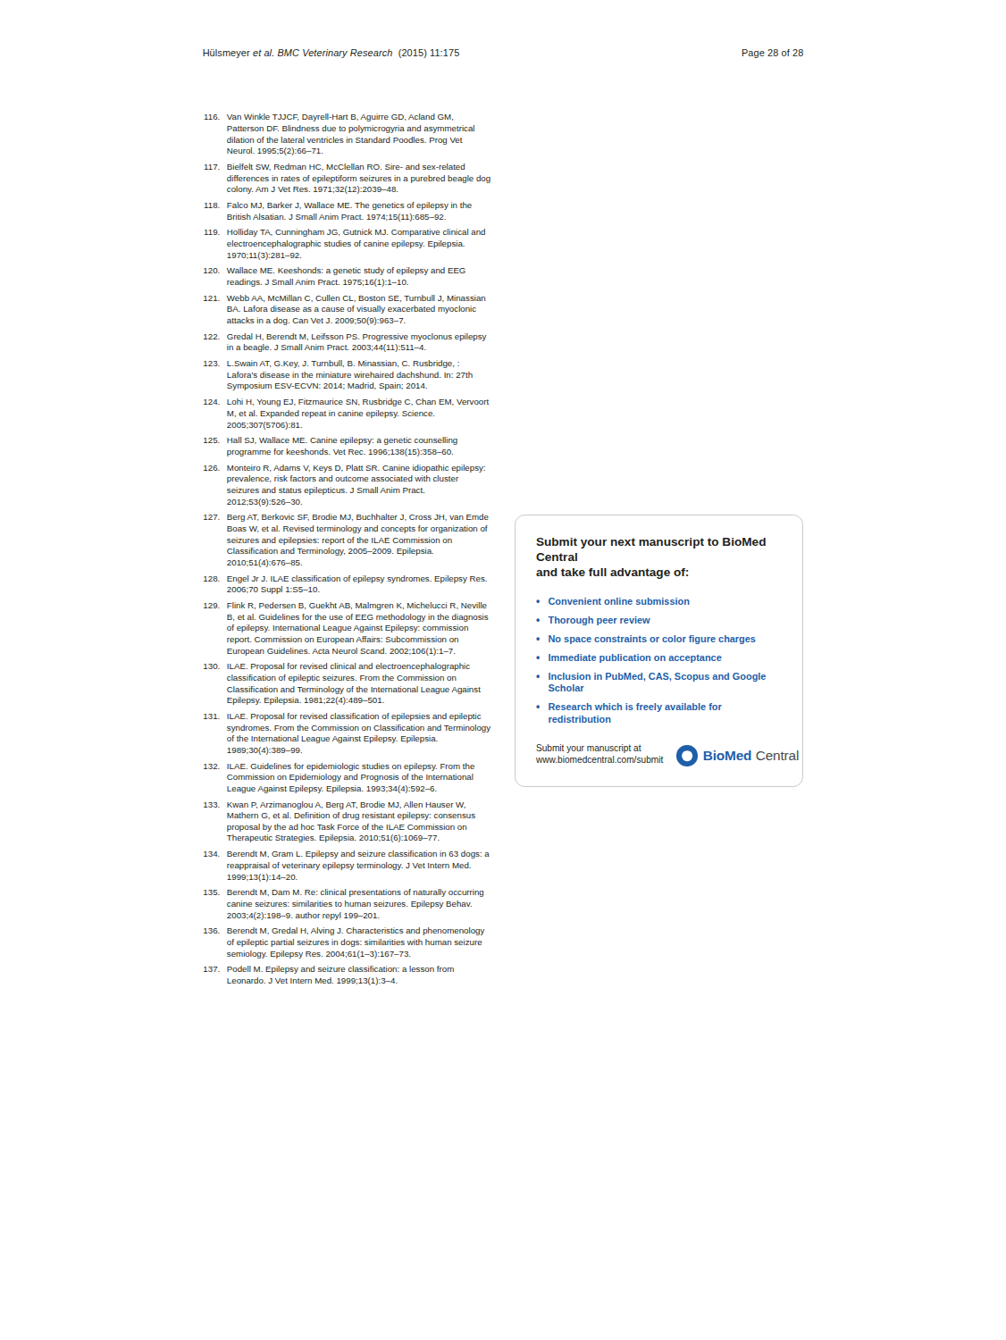Hülsmeyer et al. BMC Veterinary Research (2015) 11:175
Page 28 of 28
116. Van Winkle TJJCF, Dayrell-Hart B, Aguirre GD, Acland GM, Patterson DF. Blindness due to polymicrogyria and asymmetrical dilation of the lateral ventricles in Standard Poodles. Prog Vet Neurol. 1995;5(2):66–71.
117. Bielfelt SW, Redman HC, McClellan RO. Sire- and sex-related differences in rates of epileptiform seizures in a purebred beagle dog colony. Am J Vet Res. 1971;32(12):2039–48.
118. Falco MJ, Barker J, Wallace ME. The genetics of epilepsy in the British Alsatian. J Small Anim Pract. 1974;15(11):685–92.
119. Holliday TA, Cunningham JG, Gutnick MJ. Comparative clinical and electroencephalographic studies of canine epilepsy. Epilepsia. 1970;11(3):281–92.
120. Wallace ME. Keeshonds: a genetic study of epilepsy and EEG readings. J Small Anim Pract. 1975;16(1):1–10.
121. Webb AA, McMillan C, Cullen CL, Boston SE, Turnbull J, Minassian BA. Lafora disease as a cause of visually exacerbated myoclonic attacks in a dog. Can Vet J. 2009;50(9):963–7.
122. Gredal H, Berendt M, Leifsson PS. Progressive myoclonus epilepsy in a beagle. J Small Anim Pract. 2003;44(11):511–4.
123. L.Swain AT, G.Key, J. Turnbull, B. Minassian, C. Rusbridge, : Lafora's disease in the miniature wirehaired dachshund. In: 27th Symposium ESV-ECVN: 2014; Madrid, Spain; 2014.
124. Lohi H, Young EJ, Fitzmaurice SN, Rusbridge C, Chan EM, Vervoort M, et al. Expanded repeat in canine epilepsy. Science. 2005;307(5706):81.
125. Hall SJ, Wallace ME. Canine epilepsy: a genetic counselling programme for keeshonds. Vet Rec. 1996;138(15):358–60.
126. Monteiro R, Adams V, Keys D, Platt SR. Canine idiopathic epilepsy: prevalence, risk factors and outcome associated with cluster seizures and status epilepticus. J Small Anim Pract. 2012;53(9):526–30.
127. Berg AT, Berkovic SF, Brodie MJ, Buchhalter J, Cross JH, van Emde Boas W, et al. Revised terminology and concepts for organization of seizures and epilepsies: report of the ILAE Commission on Classification and Terminology, 2005–2009. Epilepsia. 2010;51(4):676–85.
128. Engel Jr J. ILAE classification of epilepsy syndromes. Epilepsy Res. 2006;70 Suppl 1:S5–10.
129. Flink R, Pedersen B, Guekht AB, Malmgren K, Michelucci R, Neville B, et al. Guidelines for the use of EEG methodology in the diagnosis of epilepsy. International League Against Epilepsy: commission report. Commission on European Affairs: Subcommission on European Guidelines. Acta Neurol Scand. 2002;106(1):1–7.
130. ILAE. Proposal for revised clinical and electroencephalographic classification of epileptic seizures. From the Commission on Classification and Terminology of the International League Against Epilepsy. Epilepsia. 1981;22(4):489–501.
131. ILAE. Proposal for revised classification of epilepsies and epileptic syndromes. From the Commission on Classification and Terminology of the International League Against Epilepsy. Epilepsia. 1989;30(4):389–99.
132. ILAE. Guidelines for epidemiologic studies on epilepsy. From the Commission on Epidemiology and Prognosis of the International League Against Epilepsy. Epilepsia. 1993;34(4):592–6.
133. Kwan P, Arzimanoglou A, Berg AT, Brodie MJ, Allen Hauser W, Mathern G, et al. Definition of drug resistant epilepsy: consensus proposal by the ad hoc Task Force of the ILAE Commission on Therapeutic Strategies. Epilepsia. 2010;51(6):1069–77.
134. Berendt M, Gram L. Epilepsy and seizure classification in 63 dogs: a reappraisal of veterinary epilepsy terminology. J Vet Intern Med. 1999;13(1):14–20.
135. Berendt M, Dam M. Re: clinical presentations of naturally occurring canine seizures: similarities to human seizures. Epilepsy Behav. 2003;4(2):198–9. author repyl 199–201.
136. Berendt M, Gredal H, Alving J. Characteristics and phenomenology of epileptic partial seizures in dogs: similarities with human seizure semiology. Epilepsy Res. 2004;61(1–3):167–73.
137. Podell M. Epilepsy and seizure classification: a lesson from Leonardo. J Vet Intern Med. 1999;13(1):3–4.
Submit your next manuscript to BioMed Central
and take full advantage of:
Convenient online submission
Thorough peer review
No space constraints or color figure charges
Immediate publication on acceptance
Inclusion in PubMed, CAS, Scopus and Google Scholar
Research which is freely available for redistribution
Submit your manuscript at www.biomedcentral.com/submit
Bio Med Central